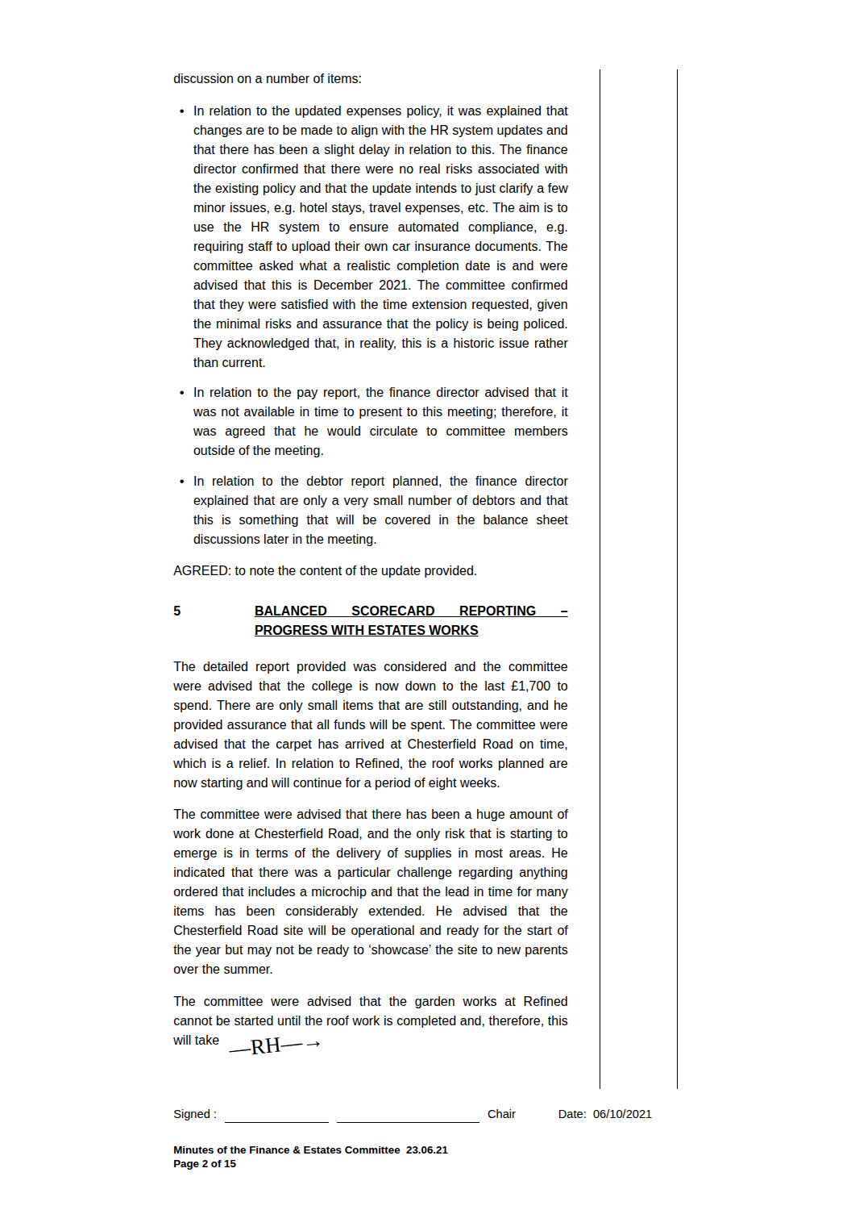discussion on a number of items:
In relation to the updated expenses policy, it was explained that changes are to be made to align with the HR system updates and that there has been a slight delay in relation to this. The finance director confirmed that there were no real risks associated with the existing policy and that the update intends to just clarify a few minor issues, e.g. hotel stays, travel expenses, etc. The aim is to use the HR system to ensure automated compliance, e.g. requiring staff to upload their own car insurance documents. The committee asked what a realistic completion date is and were advised that this is December 2021. The committee confirmed that they were satisfied with the time extension requested, given the minimal risks and assurance that the policy is being policed. They acknowledged that, in reality, this is a historic issue rather than current.
In relation to the pay report, the finance director advised that it was not available in time to present to this meeting; therefore, it was agreed that he would circulate to committee members outside of the meeting.
In relation to the debtor report planned, the finance director explained that are only a very small number of debtors and that this is something that will be covered in the balance sheet discussions later in the meeting.
AGREED: to note the content of the update provided.
5
Balanced Scorecard Reporting – Progress with Estates Works
The detailed report provided was considered and the committee were advised that the college is now down to the last £1,700 to spend. There are only small items that are still outstanding, and he provided assurance that all funds will be spent. The committee were advised that the carpet has arrived at Chesterfield Road on time, which is a relief. In relation to Refined, the roof works planned are now starting and will continue for a period of eight weeks.
The committee were advised that there has been a huge amount of work done at Chesterfield Road, and the only risk that is starting to emerge is in terms of the delivery of supplies in most areas. He indicated that there was a particular challenge regarding anything ordered that includes a microchip and that the lead in time for many items has been considerably extended. He advised that the Chesterfield Road site will be operational and ready for the start of the year but may not be ready to ‘showcase’ the site to new parents over the summer.
The committee were advised that the garden works at Refined cannot be started until the roof work is completed and, therefore, this will take
— R H — →
Signed : Chair Date: 06/10/2021
Minutes of the Finance & Estates Committee 23.06.21
Page 2 of 15